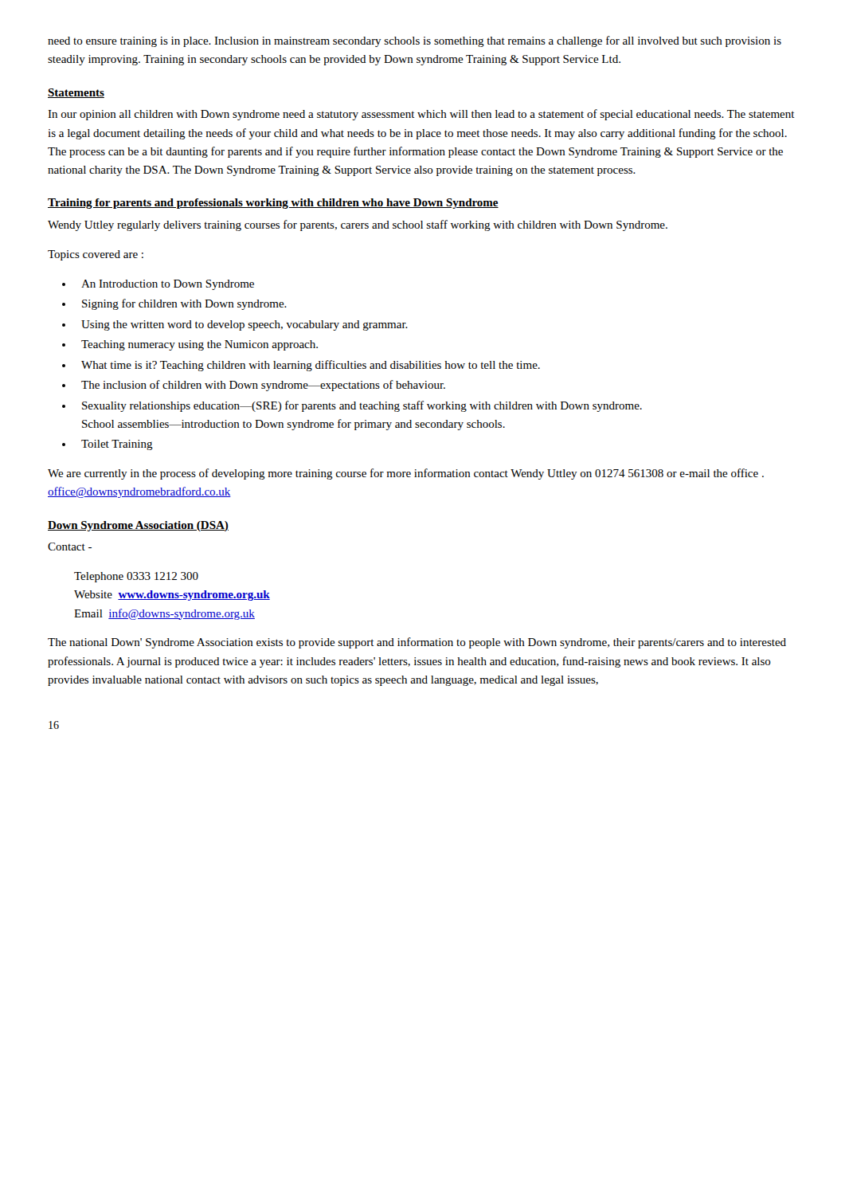need to ensure training is in place. Inclusion in mainstream secondary schools is something that remains a challenge for all involved but such provision is steadily improving. Training in secondary schools can be provided by Down syndrome Training & Support Service Ltd.
Statements
In our opinion all children with Down syndrome need a statutory assessment which will then lead to a statement of special educational needs. The statement is a legal document detailing the needs of your child and what needs to be in place to meet those needs. It may also carry additional funding for the school. The process can be a bit daunting for parents and if you require further information please contact the Down Syndrome Training & Support Service or the national charity the DSA. The Down Syndrome Training & Support Service also provide training on the statement process.
Training for parents and professionals working with children who have Down Syndrome
Wendy Uttley regularly delivers training courses for parents, carers and school staff working with children with Down Syndrome.
Topics covered are :
An Introduction to Down Syndrome
Signing for children with Down syndrome.
Using the written word to develop speech, vocabulary and grammar.
Teaching numeracy using the Numicon approach.
What time is it? Teaching children with learning difficulties and disabilities how to tell the time.
The inclusion of children with Down syndrome—expectations of behaviour.
Sexuality relationships education—(SRE) for parents and teaching staff working with children with Down syndrome.
School assemblies—introduction to Down syndrome for primary and secondary schools.
Toilet Training
We are currently in the process of developing more training course for more information contact Wendy Uttley on 01274 561308 or e-mail the office .
office@downsyndromebradford.co.uk
Down Syndrome Association (DSA)
Contact -
Telephone 0333 1212 300
Website www.downs-syndrome.org.uk
Email info@downs-syndrome.org.uk
The national Down' Syndrome Association exists to provide support and information to people with Down syndrome, their parents/carers and to interested professionals. A journal is produced twice a year: it includes readers' letters, issues in health and education, fund-raising news and book reviews. It also provides invaluable national contact with advisors on such topics as speech and language, medical and legal issues,
16